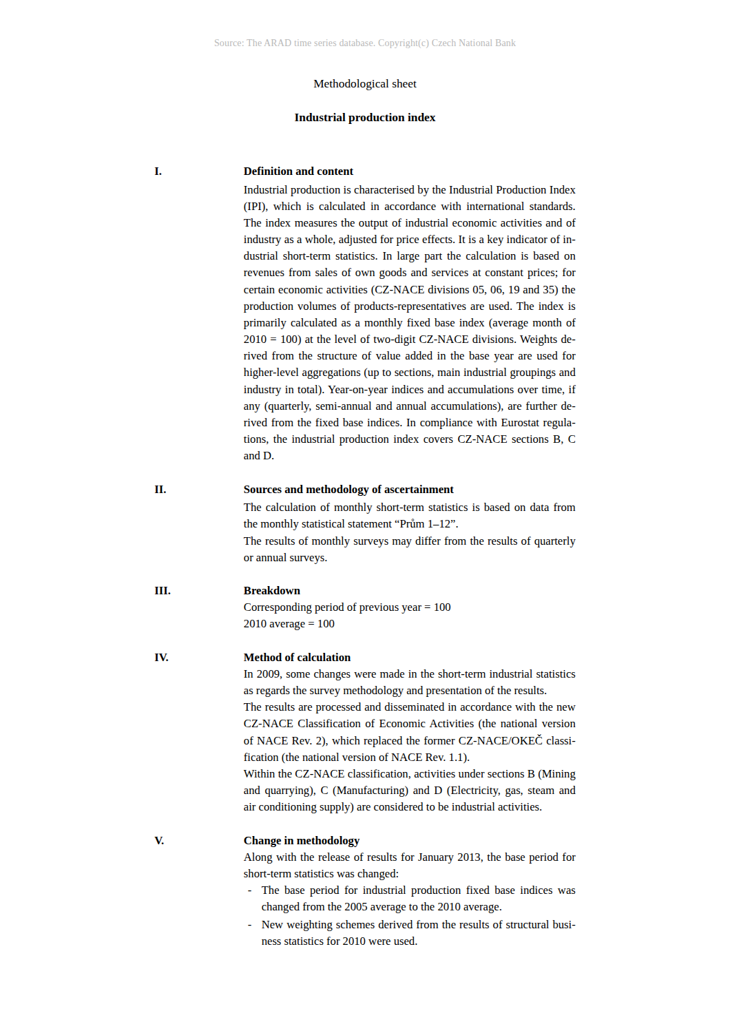Source: The ARAD time series database. Copyright(c) Czech National Bank
Methodological sheet
Industrial production index
| I. | Definition and content Industrial production is characterised by the Industrial Production Index (IPI), which is calculated in accordance with international standards. The index measures the output of industrial economic activities and of industry as a whole, adjusted for price effects. It is a key indicator of industrial short-term statistics. In large part the calculation is based on revenues from sales of own goods and services at constant prices; for certain economic activities (CZ-NACE divisions 05, 06, 19 and 35) the production volumes of products-representatives are used. The index is primarily calculated as a monthly fixed base index (average month of 2010 = 100) at the level of two-digit CZ-NACE divisions. Weights derived from the structure of value added in the base year are used for higher-level aggregations (up to sections, main industrial groupings and industry in total). Year-on-year indices and accumulations over time, if any (quarterly, semi-annual and annual accumulations), are further derived from the fixed base indices. In compliance with Eurostat regulations, the industrial production index covers CZ-NACE sections B, C and D. |
| II. | Sources and methodology of ascertainment The calculation of monthly short-term statistics is based on data from the monthly statistical statement “Prům 1–12”. The results of monthly surveys may differ from the results of quarterly or annual surveys. |
| III. | Breakdown Corresponding period of previous year = 100 2010 average = 100 |
| IV. | Method of calculation In 2009, some changes were made in the short-term industrial statistics as regards the survey methodology and presentation of the results. The results are processed and disseminated in accordance with the new CZ-NACE Classification of Economic Activities (the national version of NACE Rev. 2), which replaced the former CZ-NACE/OKEČ classification (the national version of NACE Rev. 1.1). Within the CZ-NACE classification, activities under sections B (Mining and quarrying), C (Manufacturing) and D (Electricity, gas, steam and air conditioning supply) are considered to be industrial activities. |
| V. | Change in methodology Along with the release of results for January 2013, the base period for short-term statistics was changed: The base period for industrial production fixed base indices was changed from the 2005 average to the 2010 average. New weighting schemes derived from the results of structural business statistics for 2010 were used. |